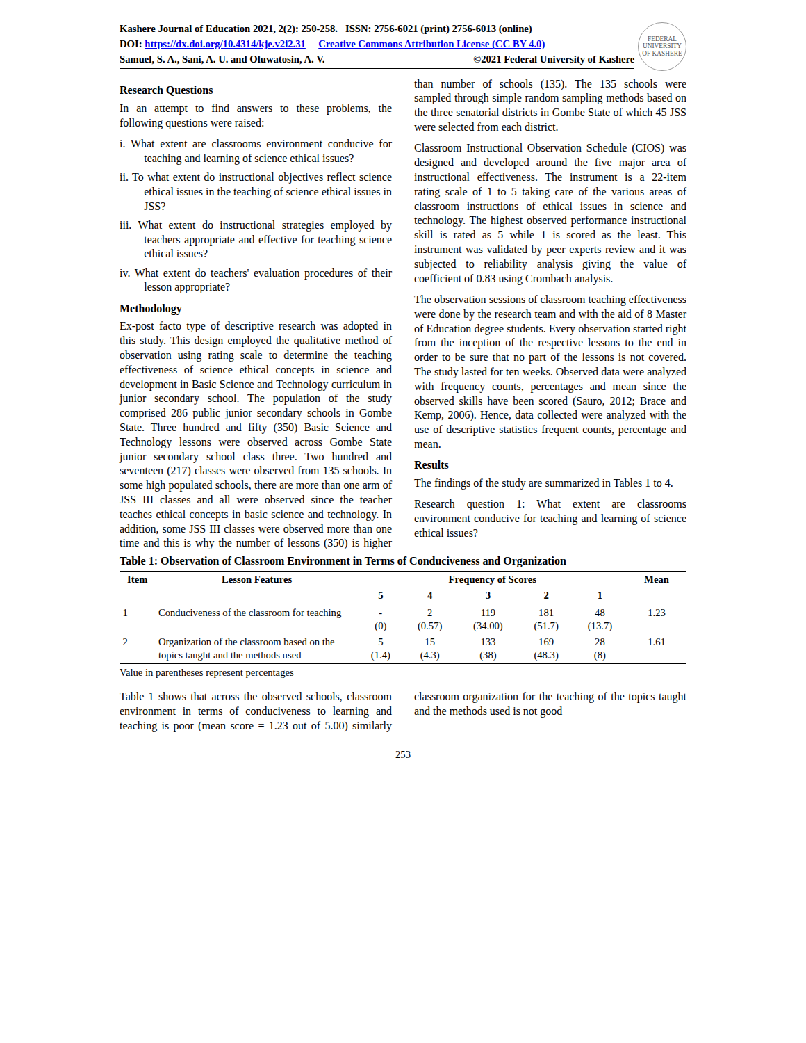FEDERAL UNIVERSITY OF KASHERE
Kashere Journal of Education 2021, 2(2): 250-258. ISSN: 2756-6021 (print) 2756-6013 (online)
DOI: https://dx.doi.org/10.4314/kje.v2i2.31 Creative Commons Attribution License (CC BY 4.0)
Samuel, S. A., Sani, A. U. and Oluwatosin, A. V. ©2021 Federal University of Kashere
Research Questions
In an attempt to find answers to these problems, the following questions were raised:
i. What extent are classrooms environment conducive for teaching and learning of science ethical issues?
ii. To what extent do instructional objectives reflect science ethical issues in the teaching of science ethical issues in JSS?
iii. What extent do instructional strategies employed by teachers appropriate and effective for teaching science ethical issues?
iv. What extent do teachers' evaluation procedures of their lesson appropriate?
Methodology
Ex-post facto type of descriptive research was adopted in this study. This design employed the qualitative method of observation using rating scale to determine the teaching effectiveness of science ethical concepts in science and development in Basic Science and Technology curriculum in junior secondary school. The population of the study comprised 286 public junior secondary schools in Gombe State. Three hundred and fifty (350) Basic Science and Technology lessons were observed across Gombe State junior secondary school class three. Two hundred and seventeen (217) classes were observed from 135 schools. In some high populated schools, there are more than one arm of JSS III classes and all were observed since the teacher teaches ethical concepts in basic science and technology. In addition, some JSS III classes were observed more than one time and this is why the number of lessons (350) is higher than number of schools (135). The 135 schools were sampled through simple random sampling methods based on the three senatorial districts in Gombe State of which 45 JSS were selected from each district.
Classroom Instructional Observation Schedule (CIOS) was designed and developed around the five major area of instructional effectiveness. The instrument is a 22-item rating scale of 1 to 5 taking care of the various areas of classroom instructions of ethical issues in science and technology. The highest observed performance instructional skill is rated as 5 while 1 is scored as the least. This instrument was validated by peer experts review and it was subjected to reliability analysis giving the value of coefficient of 0.83 using Crombach analysis.
The observation sessions of classroom teaching effectiveness were done by the research team and with the aid of 8 Master of Education degree students. Every observation started right from the inception of the respective lessons to the end in order to be sure that no part of the lessons is not covered. The study lasted for ten weeks. Observed data were analyzed with frequency counts, percentages and mean since the observed skills have been scored (Sauro, 2012; Brace and Kemp, 2006). Hence, data collected were analyzed with the use of descriptive statistics frequent counts, percentage and mean.
Results
The findings of the study are summarized in Tables 1 to 4.
Research question 1: What extent are classrooms environment conducive for teaching and learning of science ethical issues?
Table 1: Observation of Classroom Environment in Terms of Conduciveness and Organization
| Item | Lesson Features | Frequency of Scores | Mean |
| --- | --- | --- | --- |
| | | 5 | 4 | 3 | 2 | 1 | |
| 1 | Conduciveness of the classroom for teaching | - (0) | 2 (0.57) | 119 (34.00) | 181 (51.7) | 48 (13.7) | 1.23 |
| 2 | Organization of the classroom based on the topics taught and the methods used | 5 (1.4) | 15 (4.3) | 133 (38) | 169 (48.3) | 28 (8) | 1.61 |
Value in parentheses represent percentages
Table 1 shows that across the observed schools, classroom environment in terms of conduciveness to learning and teaching is poor (mean score = 1.23 out of 5.00) similarly classroom organization for the teaching of the topics taught and the methods used is not good
253